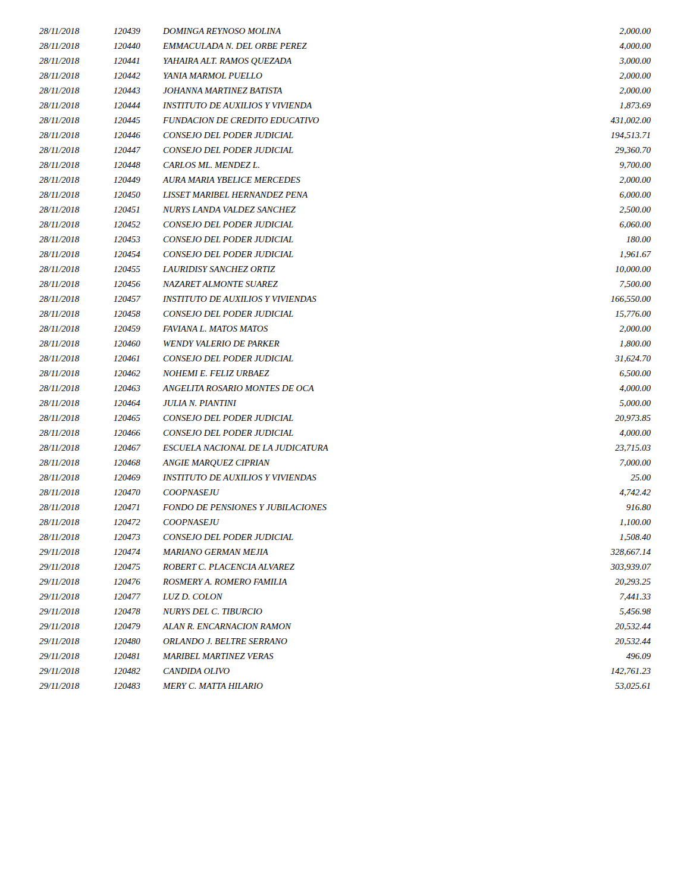| 28/11/2018 | 120439 | DOMINGA REYNOSO MOLINA | 2,000.00 |
| 28/11/2018 | 120440 | EMMACULADA N. DEL ORBE PEREZ | 4,000.00 |
| 28/11/2018 | 120441 | YAHAIRA ALT. RAMOS QUEZADA | 3,000.00 |
| 28/11/2018 | 120442 | YANIA MARMOL PUELLO | 2,000.00 |
| 28/11/2018 | 120443 | JOHANNA MARTINEZ BATISTA | 2,000.00 |
| 28/11/2018 | 120444 | INSTITUTO DE AUXILIOS Y VIVIENDA | 1,873.69 |
| 28/11/2018 | 120445 | FUNDACION DE CREDITO EDUCATIVO | 431,002.00 |
| 28/11/2018 | 120446 | CONSEJO DEL PODER JUDICIAL | 194,513.71 |
| 28/11/2018 | 120447 | CONSEJO DEL PODER JUDICIAL | 29,360.70 |
| 28/11/2018 | 120448 | CARLOS ML. MENDEZ L. | 9,700.00 |
| 28/11/2018 | 120449 | AURA MARIA YBELICE MERCEDES | 2,000.00 |
| 28/11/2018 | 120450 | LISSET MARIBEL HERNANDEZ PENA | 6,000.00 |
| 28/11/2018 | 120451 | NURYS LANDA VALDEZ SANCHEZ | 2,500.00 |
| 28/11/2018 | 120452 | CONSEJO DEL PODER JUDICIAL | 6,060.00 |
| 28/11/2018 | 120453 | CONSEJO DEL PODER JUDICIAL | 180.00 |
| 28/11/2018 | 120454 | CONSEJO DEL PODER JUDICIAL | 1,961.67 |
| 28/11/2018 | 120455 | LAURIDISY SANCHEZ ORTIZ | 10,000.00 |
| 28/11/2018 | 120456 | NAZARET ALMONTE SUAREZ | 7,500.00 |
| 28/11/2018 | 120457 | INSTITUTO DE AUXILIOS Y VIVIENDAS | 166,550.00 |
| 28/11/2018 | 120458 | CONSEJO DEL PODER JUDICIAL | 15,776.00 |
| 28/11/2018 | 120459 | FAVIANA L. MATOS MATOS | 2,000.00 |
| 28/11/2018 | 120460 | WENDY VALERIO DE PARKER | 1,800.00 |
| 28/11/2018 | 120461 | CONSEJO DEL PODER JUDICIAL | 31,624.70 |
| 28/11/2018 | 120462 | NOHEMI E. FELIZ URBAEZ | 6,500.00 |
| 28/11/2018 | 120463 | ANGELITA ROSARIO MONTES DE OCA | 4,000.00 |
| 28/11/2018 | 120464 | JULIA N. PIANTINI | 5,000.00 |
| 28/11/2018 | 120465 | CONSEJO DEL PODER JUDICIAL | 20,973.85 |
| 28/11/2018 | 120466 | CONSEJO DEL PODER JUDICIAL | 4,000.00 |
| 28/11/2018 | 120467 | ESCUELA NACIONAL DE LA JUDICATURA | 23,715.03 |
| 28/11/2018 | 120468 | ANGIE MARQUEZ CIPRIAN | 7,000.00 |
| 28/11/2018 | 120469 | INSTITUTO DE AUXILIOS Y VIVIENDAS | 25.00 |
| 28/11/2018 | 120470 | COOPNASEJU | 4,742.42 |
| 28/11/2018 | 120471 | FONDO DE PENSIONES Y JUBILACIONES | 916.80 |
| 28/11/2018 | 120472 | COOPNASEJU | 1,100.00 |
| 28/11/2018 | 120473 | CONSEJO DEL PODER JUDICIAL | 1,508.40 |
| 29/11/2018 | 120474 | MARIANO GERMAN MEJIA | 328,667.14 |
| 29/11/2018 | 120475 | ROBERT C. PLACENCIA ALVAREZ | 303,939.07 |
| 29/11/2018 | 120476 | ROSMERY A. ROMERO FAMILIA | 20,293.25 |
| 29/11/2018 | 120477 | LUZ D. COLON | 7,441.33 |
| 29/11/2018 | 120478 | NURYS DEL C. TIBURCIO | 5,456.98 |
| 29/11/2018 | 120479 | ALAN R. ENCARNACION RAMON | 20,532.44 |
| 29/11/2018 | 120480 | ORLANDO J. BELTRE SERRANO | 20,532.44 |
| 29/11/2018 | 120481 | MARIBEL MARTINEZ VERAS | 496.09 |
| 29/11/2018 | 120482 | CANDIDA OLIVO | 142,761.23 |
| 29/11/2018 | 120483 | MERY C. MATTA HILARIO | 53,025.61 |